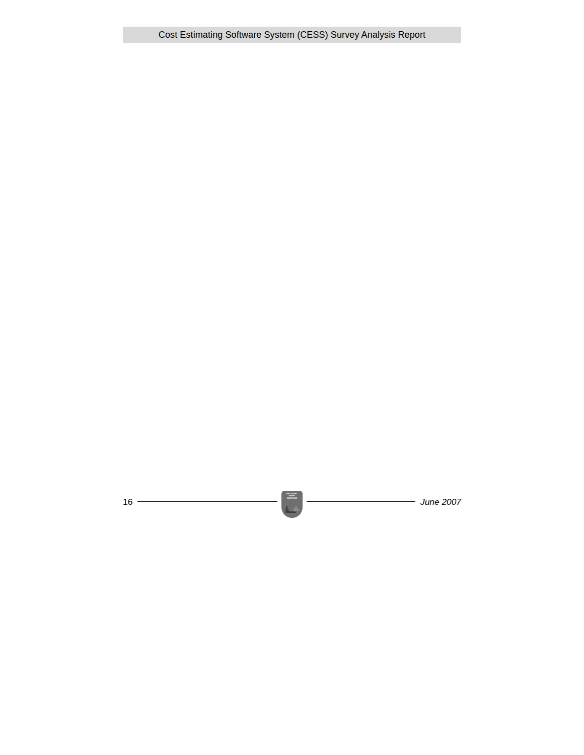Cost Estimating Software System (CESS) Survey Analysis Report
16
NATIONAL
PARK
SERVICE
June 2007